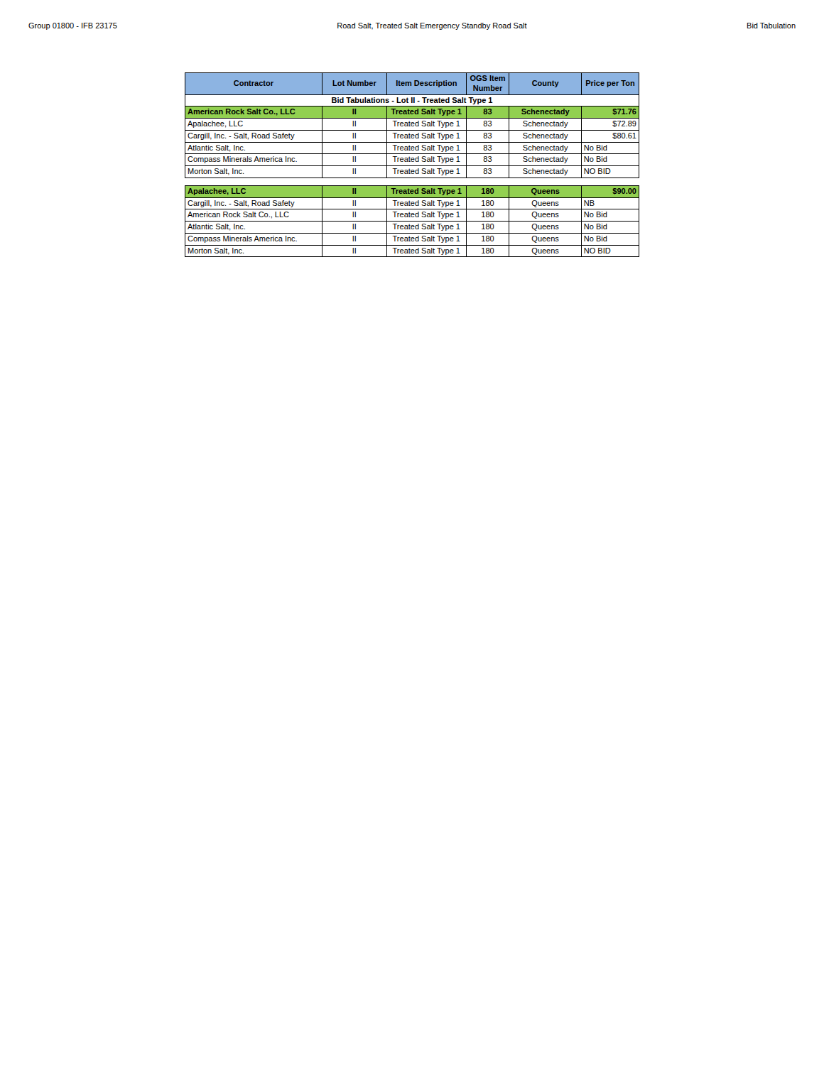Group 01800 - IFB 23175
Road Salt, Treated Salt Emergency Standby Road Salt
Bid Tabulation
| Contractor | Lot Number | Item Description | OGS Item Number | County | Price per Ton |
| --- | --- | --- | --- | --- | --- |
| Bid Tabulations - Lot II - Treated Salt Type 1 |
| American Rock Salt Co., LLC | II | Treated Salt Type 1 | 83 | Schenectady | $71.76 |
| Apalachee, LLC | II | Treated Salt Type 1 | 83 | Schenectady | $72.89 |
| Cargill, Inc. - Salt, Road Safety | II | Treated Salt Type 1 | 83 | Schenectady | $80.61 |
| Atlantic Salt, Inc. | II | Treated Salt Type 1 | 83 | Schenectady | No Bid |
| Compass Minerals America Inc. | II | Treated Salt Type 1 | 83 | Schenectady | No Bid |
| Morton Salt, Inc. | II | Treated Salt Type 1 | 83 | Schenectady | NO BID |
| Apalachee, LLC | II | Treated Salt Type 1 | 180 | Queens | $90.00 |
| Cargill, Inc. - Salt, Road Safety | II | Treated Salt Type 1 | 180 | Queens | NB |
| American Rock Salt Co., LLC | II | Treated Salt Type 1 | 180 | Queens | No Bid |
| Atlantic Salt, Inc. | II | Treated Salt Type 1 | 180 | Queens | No Bid |
| Compass Minerals America Inc. | II | Treated Salt Type 1 | 180 | Queens | No Bid |
| Morton Salt, Inc. | II | Treated Salt Type 1 | 180 | Queens | NO BID |